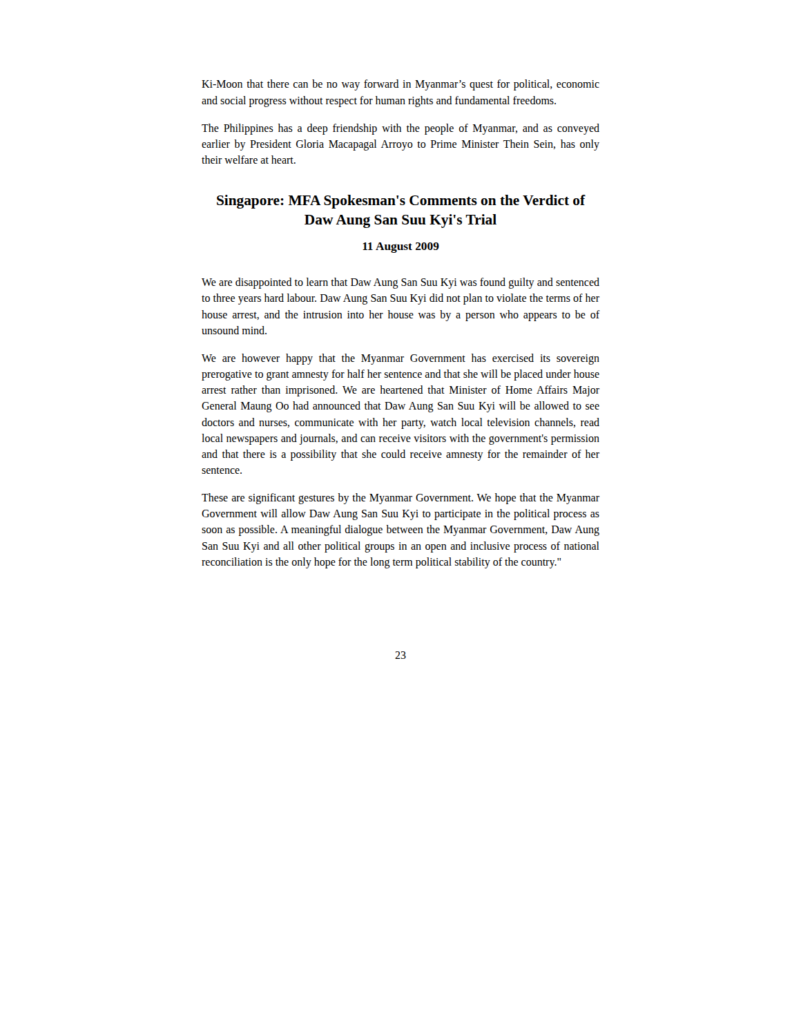Ki-Moon that there can be no way forward in Myanmar’s quest for political, economic and social progress without respect for human rights and fundamental freedoms.
The Philippines has a deep friendship with the people of Myanmar, and as conveyed earlier by President Gloria Macapagal Arroyo to Prime Minister Thein Sein, has only their welfare at heart.
Singapore: MFA Spokesman's Comments on the Verdict of
Daw Aung San Suu Kyi's Trial
11 August 2009
We are disappointed to learn that Daw Aung San Suu Kyi was found guilty and sentenced to three years hard labour. Daw Aung San Suu Kyi did not plan to violate the terms of her house arrest, and the intrusion into her house was by a person who appears to be of unsound mind.
We are however happy that the Myanmar Government has exercised its sovereign prerogative to grant amnesty for half her sentence and that she will be placed under house arrest rather than imprisoned. We are heartened that Minister of Home Affairs Major General Maung Oo had announced that Daw Aung San Suu Kyi will be allowed to see doctors and nurses, communicate with her party, watch local television channels, read local newspapers and journals, and can receive visitors with the government's permission and that there is a possibility that she could receive amnesty for the remainder of her sentence.
These are significant gestures by the Myanmar Government. We hope that the Myanmar Government will allow Daw Aung San Suu Kyi to participate in the political process as soon as possible. A meaningful dialogue between the Myanmar Government, Daw Aung San Suu Kyi and all other political groups in an open and inclusive process of national reconciliation is the only hope for the long term political stability of the country."
23